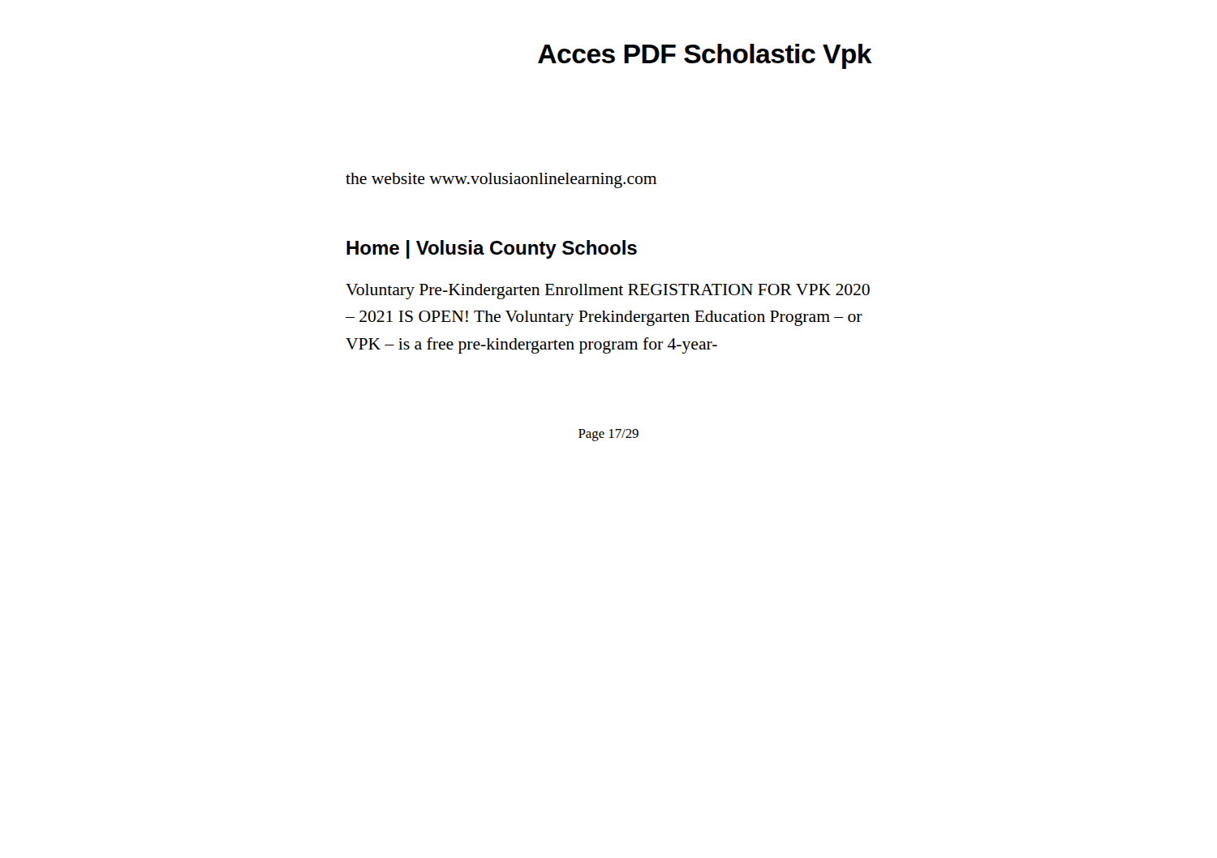Acces PDF Scholastic Vpk
the website www.volusiaonlinelearning.com
Home | Volusia County Schools
Voluntary Pre-Kindergarten Enrollment REGISTRATION FOR VPK 2020 – 2021 IS OPEN! The Voluntary Prekindergarten Education Program – or VPK – is a free pre-kindergarten program for 4-year-
Page 17/29